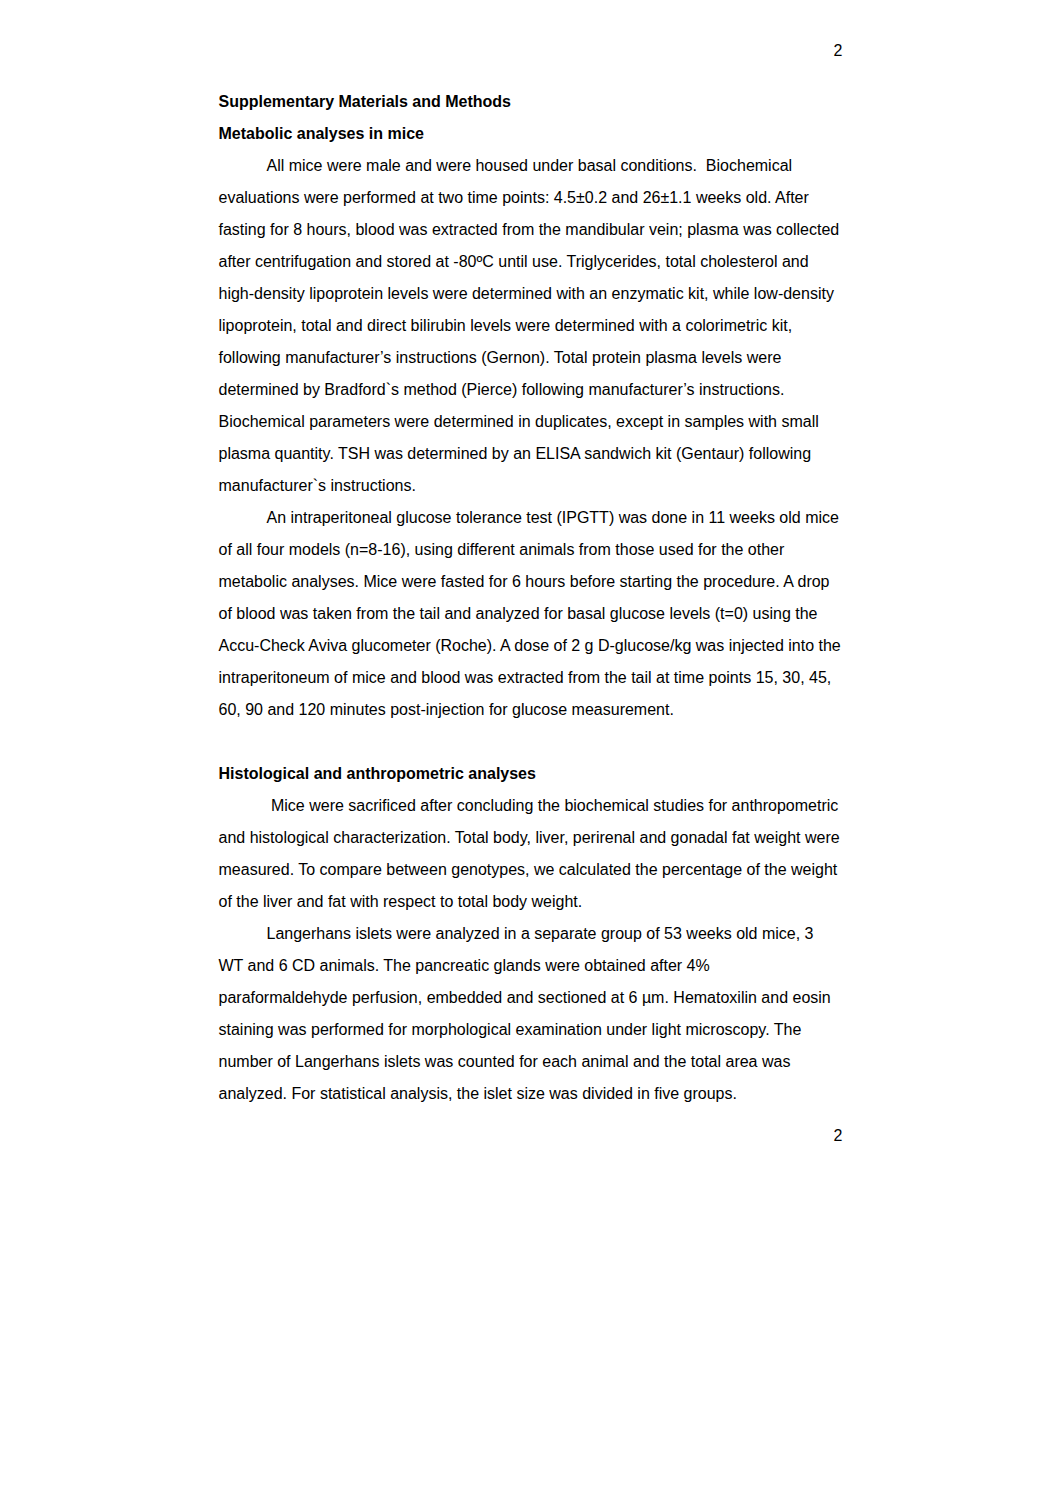2
Supplementary Materials and Methods
Metabolic analyses in mice
All mice were male and were housed under basal conditions. Biochemical evaluations were performed at two time points: 4.5±0.2 and 26±1.1 weeks old. After fasting for 8 hours, blood was extracted from the mandibular vein; plasma was collected after centrifugation and stored at -80ºC until use. Triglycerides, total cholesterol and high-density lipoprotein levels were determined with an enzymatic kit, while low-density lipoprotein, total and direct bilirubin levels were determined with a colorimetric kit, following manufacturer’s instructions (Gernon). Total protein plasma levels were determined by Bradford`s method (Pierce) following manufacturer’s instructions. Biochemical parameters were determined in duplicates, except in samples with small plasma quantity. TSH was determined by an ELISA sandwich kit (Gentaur) following manufacturer`s instructions.
An intraperitoneal glucose tolerance test (IPGTT) was done in 11 weeks old mice of all four models (n=8-16), using different animals from those used for the other metabolic analyses. Mice were fasted for 6 hours before starting the procedure. A drop of blood was taken from the tail and analyzed for basal glucose levels (t=0) using the Accu-Check Aviva glucometer (Roche). A dose of 2 g D-glucose/kg was injected into the intraperitoneum of mice and blood was extracted from the tail at time points 15, 30, 45, 60, 90 and 120 minutes post-injection for glucose measurement.
Histological and anthropometric analyses
Mice were sacrificed after concluding the biochemical studies for anthropometric and histological characterization. Total body, liver, perirenal and gonadal fat weight were measured. To compare between genotypes, we calculated the percentage of the weight of the liver and fat with respect to total body weight.
Langerhans islets were analyzed in a separate group of 53 weeks old mice, 3 WT and 6 CD animals. The pancreatic glands were obtained after 4% paraformaldehyde perfusion, embedded and sectioned at 6 µm. Hematoxilin and eosin staining was performed for morphological examination under light microscopy. The number of Langerhans islets was counted for each animal and the total area was analyzed. For statistical analysis, the islet size was divided in five groups.
2